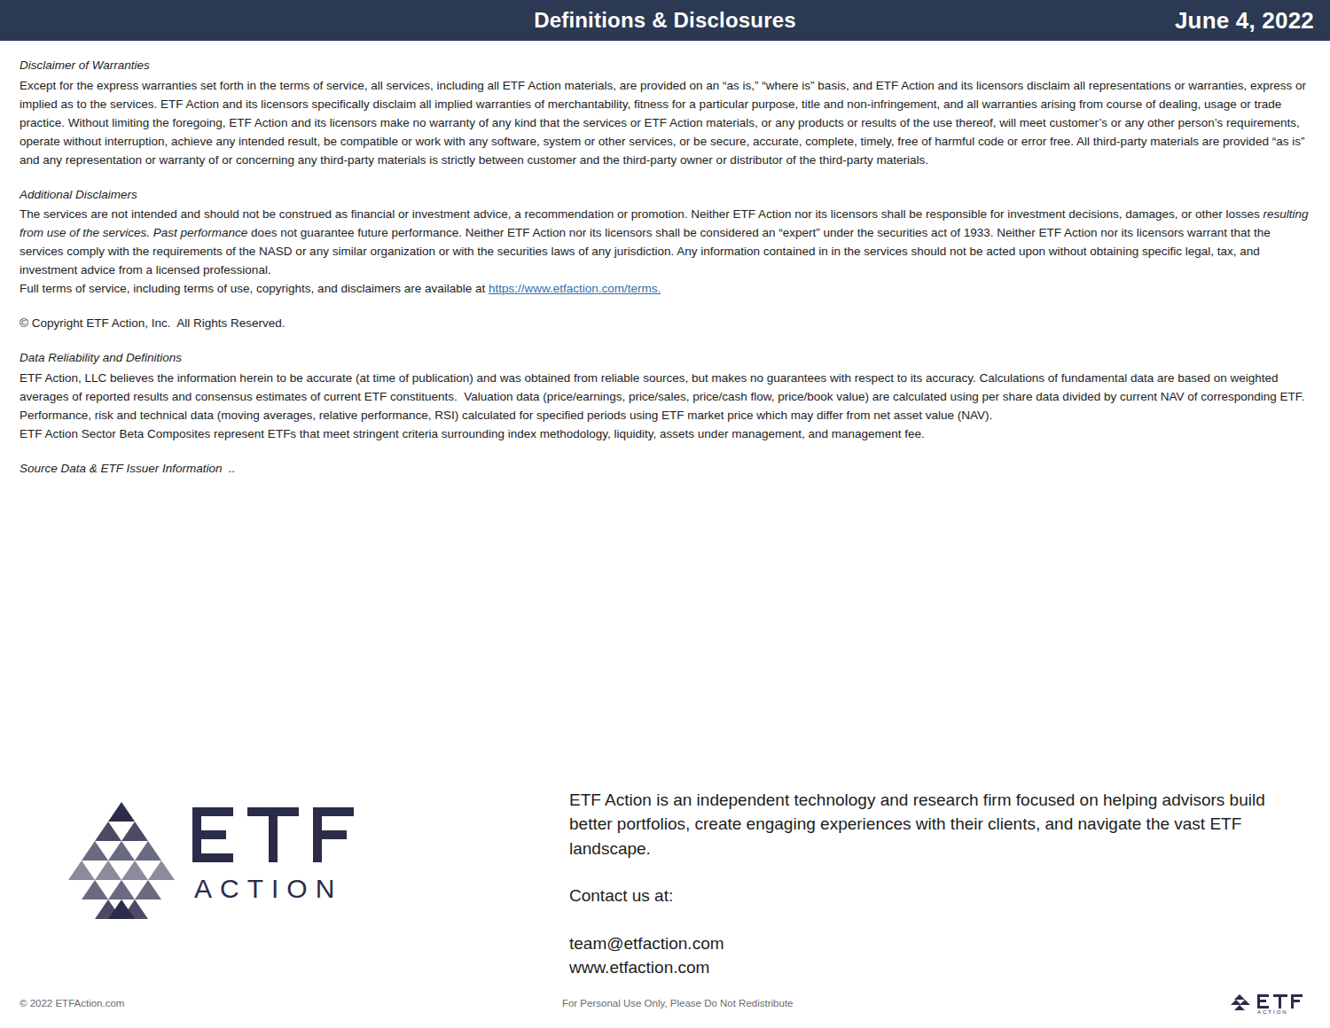Definitions & Disclosures
June 4, 2022
Disclaimer of Warranties
Except for the express warranties set forth in the terms of service, all services, including all ETF Action materials, are provided on an “as is,” “where is” basis, and ETF Action and its licensors disclaim all representations or warranties, express or implied as to the services. ETF Action and its licensors specifically disclaim all implied warranties of merchantability, fitness for a particular purpose, title and non-infringement, and all warranties arising from course of dealing, usage or trade practice. Without limiting the foregoing, ETF Action and its licensors make no warranty of any kind that the services or ETF Action materials, or any products or results of the use thereof, will meet customer’s or any other person’s requirements, operate without interruption, achieve any intended result, be compatible or work with any software, system or other services, or be secure, accurate, complete, timely, free of harmful code or error free. All third-party materials are provided “as is” and any representation or warranty of or concerning any third-party materials is strictly between customer and the third-party owner or distributor of the third-party materials.
Additional Disclaimers
The services are not intended and should not be construed as financial or investment advice, a recommendation or promotion. Neither ETF Action nor its licensors shall be responsible for investment decisions, damages, or other losses resulting from use of the services. Past performance does not guarantee future performance. Neither ETF Action nor its licensors shall be considered an “expert” under the securities act of 1933. Neither ETF Action nor its licensors warrant that the services comply with the requirements of the NASD or any similar organization or with the securities laws of any jurisdiction. Any information contained in in the services should not be acted upon without obtaining specific legal, tax, and investment advice from a licensed professional.
Full terms of service, including terms of use, copyrights, and disclaimers are available at https://www.etfaction.com/terms.
© Copyright ETF Action, Inc. All Rights Reserved.
Data Reliability and Definitions
ETF Action, LLC believes the information herein to be accurate (at time of publication) and was obtained from reliable sources, but makes no guarantees with respect to its accuracy. Calculations of fundamental data are based on weighted averages of reported results and consensus estimates of current ETF constituents. Valuation data (price/earnings, price/sales, price/cash flow, price/book value) are calculated using per share data divided by current NAV of corresponding ETF. Performance, risk and technical data (moving averages, relative performance, RSI) calculated for specified periods using ETF market price which may differ from net asset value (NAV).
ETF Action Sector Beta Composites represent ETFs that meet stringent criteria surrounding index methodology, liquidity, assets under management, and management fee.
Source Data & ETF Issuer Information ..
ACTION
ETF Action is an independent technology and research firm focused on helping advisors build better portfolios, create engaging experiences with their clients, and navigate the vast ETF landscape.
Contact us at:
team@etfaction.com
www.etfaction.com
© 2022 ETFAction.com
For Personal Use Only, Please Do Not Redistribute
ACTION